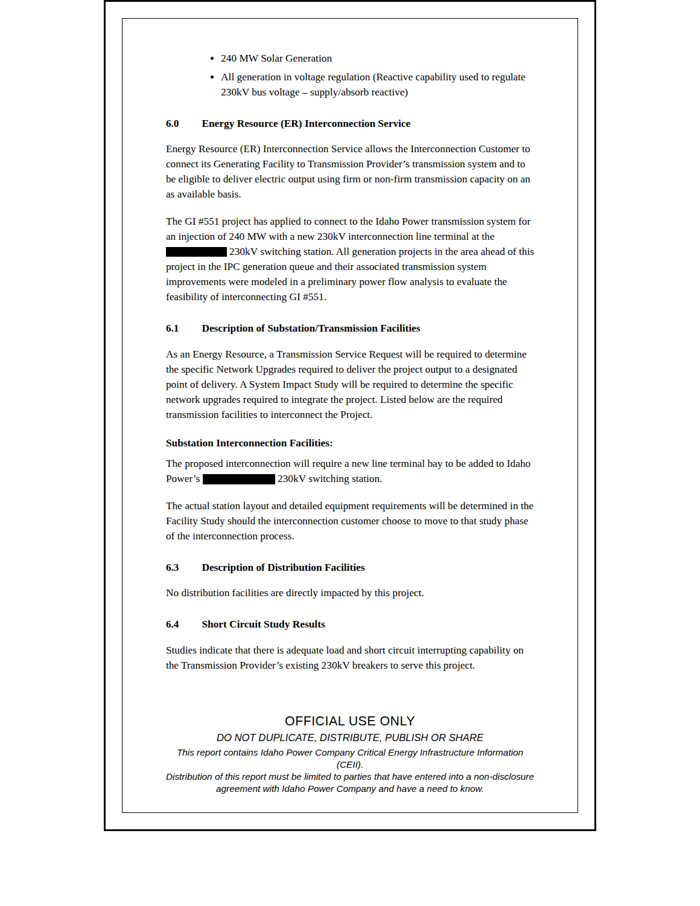240 MW Solar Generation
All generation in voltage regulation (Reactive capability used to regulate 230kV bus voltage – supply/absorb reactive)
6.0 Energy Resource (ER) Interconnection Service
Energy Resource (ER) Interconnection Service allows the Interconnection Customer to connect its Generating Facility to Transmission Provider’s transmission system and to be eligible to deliver electric output using firm or non-firm transmission capacity on an as available basis.
The GI #551 project has applied to connect to the Idaho Power transmission system for an injection of 240 MW with a new 230kV interconnection line terminal at the 230kV switching station. All generation projects in the area ahead of this project in the IPC generation queue and their associated transmission system improvements were modeled in a preliminary power flow analysis to evaluate the feasibility of interconnecting GI #551.
6.1 Description of Substation/Transmission Facilities
As an Energy Resource, a Transmission Service Request will be required to determine the specific Network Upgrades required to deliver the project output to a designated point of delivery. A System Impact Study will be required to determine the specific network upgrades required to integrate the project. Listed below are the required transmission facilities to interconnect the Project.
Substation Interconnection Facilities:
The proposed interconnection will require a new line terminal bay to be added to Idaho Power’s 230kV switching station.
The actual station layout and detailed equipment requirements will be determined in the Facility Study should the interconnection customer choose to move to that study phase of the interconnection process.
6.3 Description of Distribution Facilities
No distribution facilities are directly impacted by this project.
6.4 Short Circuit Study Results
Studies indicate that there is adequate load and short circuit interrupting capability on the Transmission Provider’s existing 230kV breakers to serve this project.
OFFICIAL USE ONLY
DO NOT DUPLICATE, DISTRIBUTE, PUBLISH OR SHARE
This report contains Idaho Power Company Critical Energy Infrastructure Information (CEII).
Distribution of this report must be limited to parties that have entered into a non-disclosure agreement with Idaho Power Company and have a need to know.